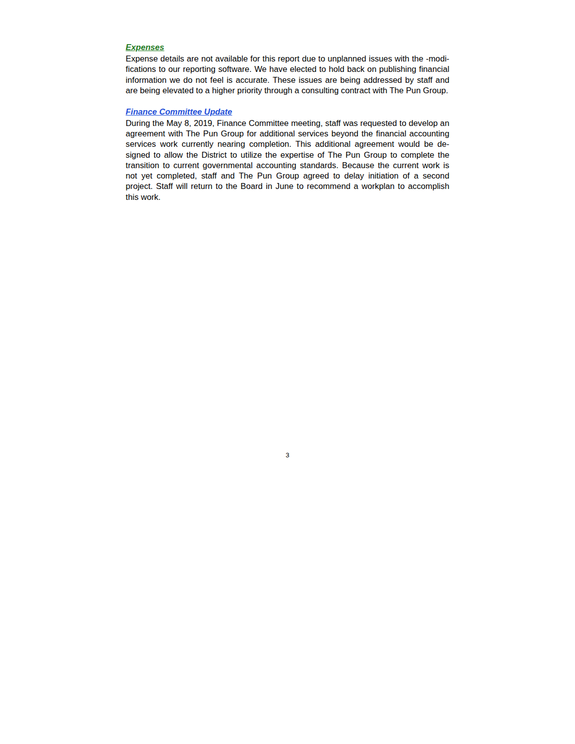Expenses
Expense details are not available for this report due to unplanned issues with the -modifications to our reporting software. We have elected to hold back on publishing financial information we do not feel is accurate. These issues are being addressed by staff and are being elevated to a higher priority through a consulting contract with The Pun Group.
Finance Committee Update
During the May 8, 2019, Finance Committee meeting, staff was requested to develop an agreement with The Pun Group for additional services beyond the financial accounting services work currently nearing completion. This additional agreement would be designed to allow the District to utilize the expertise of The Pun Group to complete the transition to current governmental accounting standards. Because the current work is not yet completed, staff and The Pun Group agreed to delay initiation of a second project. Staff will return to the Board in June to recommend a workplan to accomplish this work.
3